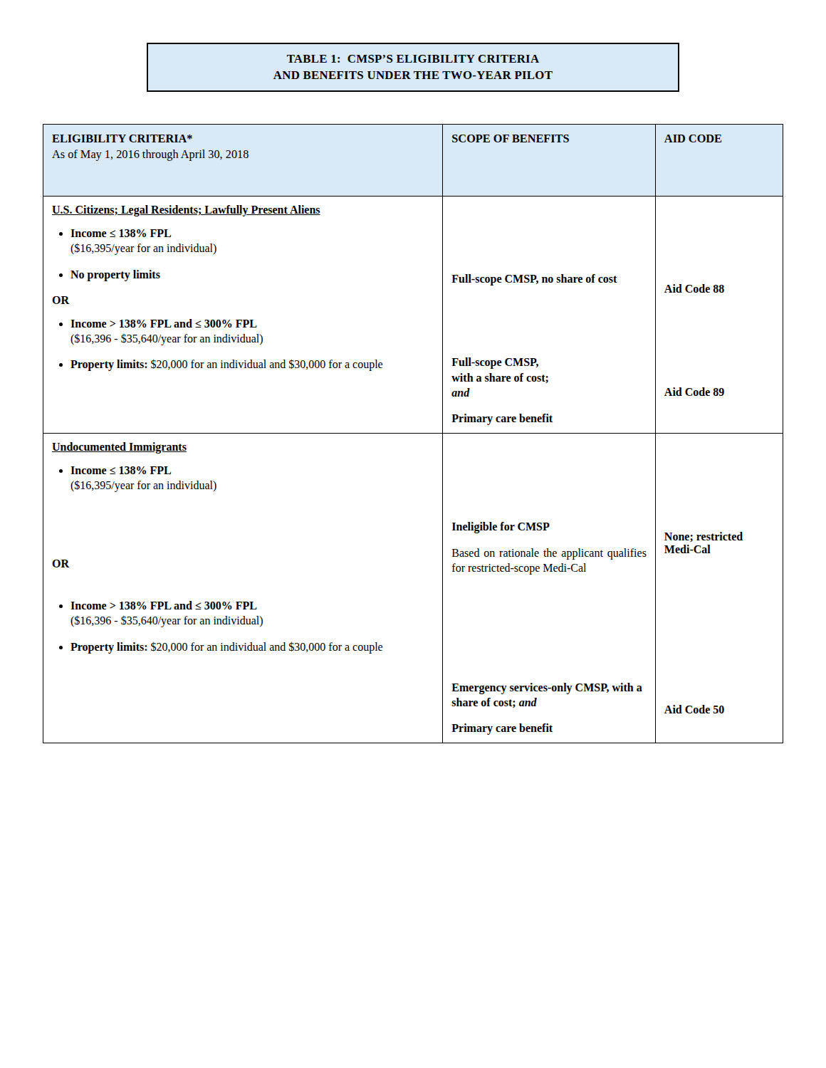TABLE 1: CMSP’S ELIGIBILITY CRITERIA
AND BENEFITS UNDER THE TWO-YEAR PILOT
| ELIGIBILITY CRITERIA* As of May 1, 2016 through April 30, 2018 | SCOPE OF BENEFITS | AID CODE |
| --- | --- | --- |
| U.S. Citizens; Legal Residents; Lawfully Present Aliens Income ≤ 138% FPL ($16,395/year for an individual) No property limits OR Income > 138% FPL and ≤ 300% FPL ($16,396 - $35,640/year for an individual) Property limits: $20,000 for an individual and $30,000 for a couple | Full-scope CMSP, no share of cost Full-scope CMSP, with a share of cost; and Primary care benefit | Aid Code 88 Aid Code 89 |
| Undocumented Immigrants Income ≤ 138% FPL ($16,395/year for an individual) OR Income > 138% FPL and ≤ 300% FPL ($16,396 - $35,640/year for an individual) Property limits: $20,000 for an individual and $30,000 for a couple | Ineligible for CMSP Based on rationale the applicant qualifies for restricted-scope Medi-Cal Emergency services-only CMSP, with a share of cost; and Primary care benefit | None; restricted Medi-Cal Aid Code 50 |